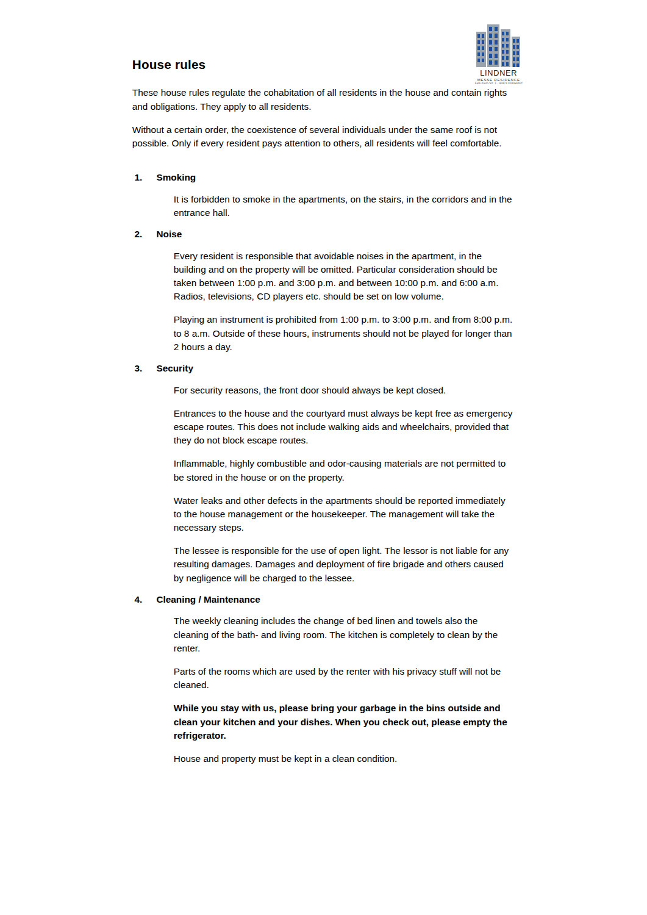LINDNER
MESSE RESIDENCE
Fels-Klein-Str. 1 · 40474 Düsseldorf
House rules
These house rules regulate the cohabitation of all residents in the house and contain rights and obligations. They apply to all residents.
Without a certain order, the coexistence of several individuals under the same roof is not possible. Only if every resident pays attention to others, all residents will feel comfortable.
Smoking
It is forbidden to smoke in the apartments, on the stairs, in the corridors and in the entrance hall.
Noise
Every resident is responsible that avoidable noises in the apartment, in the building and on the property will be omitted. Particular consideration should be taken between 1:00 p.m. and 3:00 p.m. and between 10:00 p.m. and 6:00 a.m. Radios, televisions, CD players etc. should be set on low volume.
Playing an instrument is prohibited from 1:00 p.m. to 3:00 p.m. and from 8:00 p.m. to 8 a.m. Outside of these hours, instruments should not be played for longer than 2 hours a day.
Security
For security reasons, the front door should always be kept closed.
Entrances to the house and the courtyard must always be kept free as emergency escape routes. This does not include walking aids and wheelchairs, provided that they do not block escape routes.
Inflammable, highly combustible and odor-causing materials are not permitted to be stored in the house or on the property.
Water leaks and other defects in the apartments should be reported immediately to the house management or the housekeeper. The management will take the necessary steps.
The lessee is responsible for the use of open light. The lessor is not liable for any resulting damages. Damages and deployment of fire brigade and others caused by negligence will be charged to the lessee.
Cleaning / Maintenance
The weekly cleaning includes the change of bed linen and towels also the cleaning of the bath- and living room. The kitchen is completely to clean by the renter.
Parts of the rooms which are used by the renter with his privacy stuff will not be cleaned.
While you stay with us, please bring your garbage in the bins outside and clean your kitchen and your dishes. When you check out, please empty the refrigerator.
House and property must be kept in a clean condition.